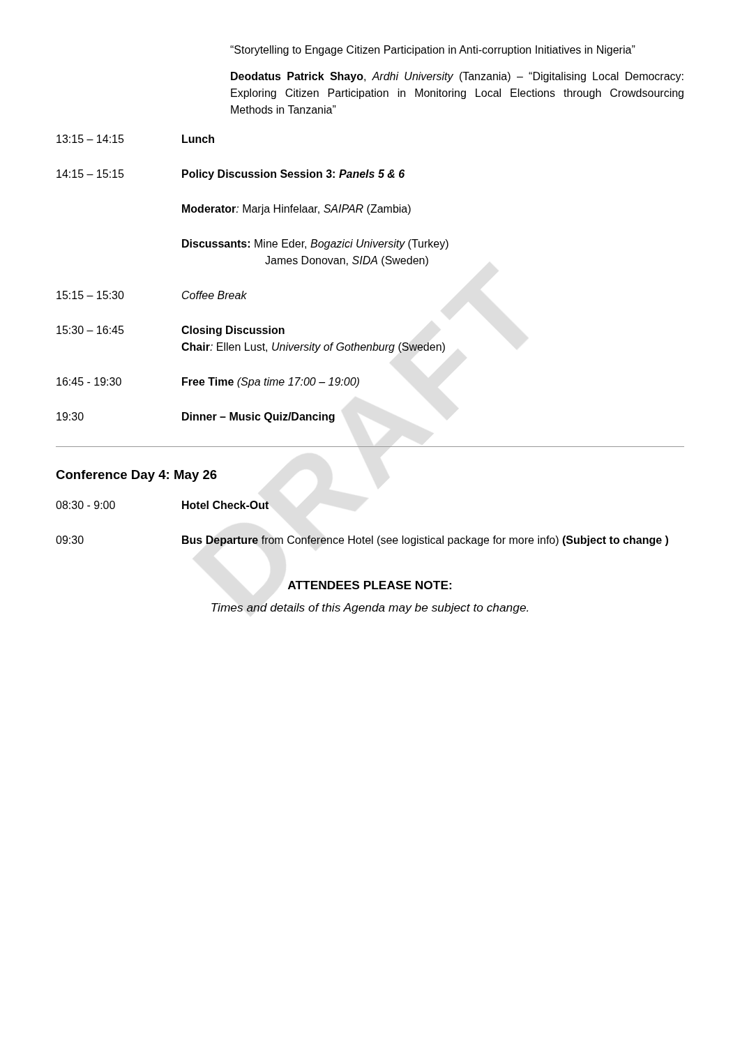DRAFT
“Storytelling to Engage Citizen Participation in Anti-corruption Initiatives in Nigeria”
Deodatus Patrick Shayo, Ardhi University (Tanzania) – “Digitalising Local Democracy: Exploring Citizen Participation in Monitoring Local Elections through Crowdsourcing Methods in Tanzania”
13:15 – 14:15
Lunch
14:15 – 15:15
Policy Discussion Session 3: Panels 5 & 6
Moderator: Marja Hinfelaar, SAIPAR (Zambia)
Discussants: Mine Eder, Bogazici University (Turkey)
James Donovan, SIDA (Sweden)
15:15 – 15:30
Coffee Break
15:30 – 16:45
Closing Discussion
Chair: Ellen Lust, University of Gothenburg (Sweden)
16:45 - 19:30
Free Time (Spa time 17:00 – 19:00)
19:30
Dinner – Music Quiz/Dancing
Conference Day 4: May 26
08:30 - 9:00
Hotel Check-Out
09:30
Bus Departure from Conference Hotel (see logistical package for more info) (Subject to change )
ATTENDEES PLEASE NOTE:
Times and details of this Agenda may be subject to change.